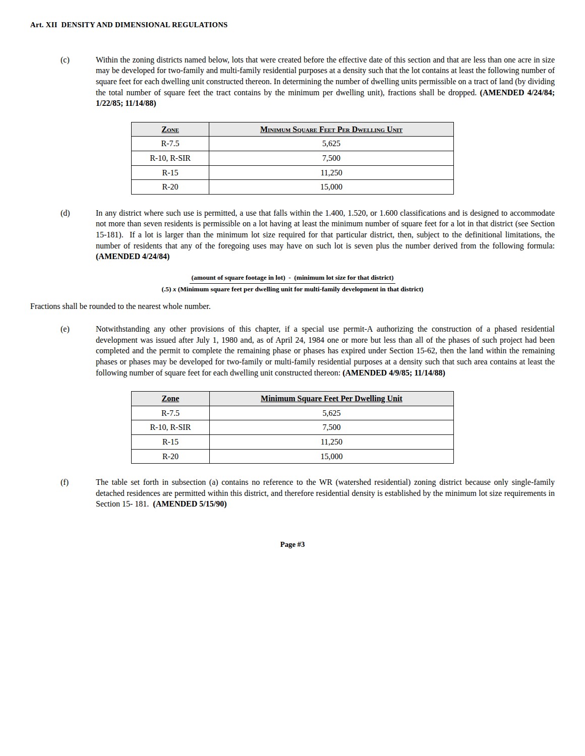Art. XII DENSITY AND DIMENSIONAL REGULATIONS
(c)
Within the zoning districts named below, lots that were created before the effective date of this section and that are less than one acre in size may be developed for two-family and multi-family residential purposes at a density such that the lot contains at least the following number of square feet for each dwelling unit constructed thereon. In determining the number of dwelling units permissible on a tract of land (by dividing the total number of square feet the tract contains by the minimum per dwelling unit), fractions shall be dropped. (AMENDED 4/24/84; 1/22/85; 11/14/88)
| Zone | Minimum Square Feet Per Dwelling Unit |
| --- | --- |
| R-7.5 | 5,625 |
| R-10, R-SIR | 7,500 |
| R-15 | 11,250 |
| R-20 | 15,000 |
(d)
In any district where such use is permitted, a use that falls within the 1.400, 1.520, or 1.600 classifications and is designed to accommodate not more than seven residents is permissible on a lot having at least the minimum number of square feet for a lot in that district (see Section 15-181). If a lot is larger than the minimum lot size required for that particular district, then, subject to the definitional limitations, the number of residents that any of the foregoing uses may have on such lot is seven plus the number derived from the following formula: (AMENDED 4/24/84)
(amount of square footage in lot) - (minimum lot size for that district)
(.5) x (Minimum square feet per dwelling unit for multi-family development in that district)
Fractions shall be rounded to the nearest whole number.
(e)
Notwithstanding any other provisions of this chapter, if a special use permit-A authorizing the construction of a phased residential development was issued after July 1, 1980 and, as of April 24, 1984 one or more but less than all of the phases of such project had been completed and the permit to complete the remaining phase or phases has expired under Section 15-62, then the land within the remaining phases or phases may be developed for two-family or multi-family residential purposes at a density such that such area contains at least the following number of square feet for each dwelling unit constructed thereon: (AMENDED 4/9/85; 11/14/88)
| Zone | Minimum Square Feet Per Dwelling Unit |
| --- | --- |
| R-7.5 | 5,625 |
| R-10, R-SIR | 7,500 |
| R-15 | 11,250 |
| R-20 | 15,000 |
(f)
The table set forth in subsection (a) contains no reference to the WR (watershed residential) zoning district because only single-family detached residences are permitted within this district, and therefore residential density is established by the minimum lot size requirements in Section 15- 181. (AMENDED 5/15/90)
Page #3